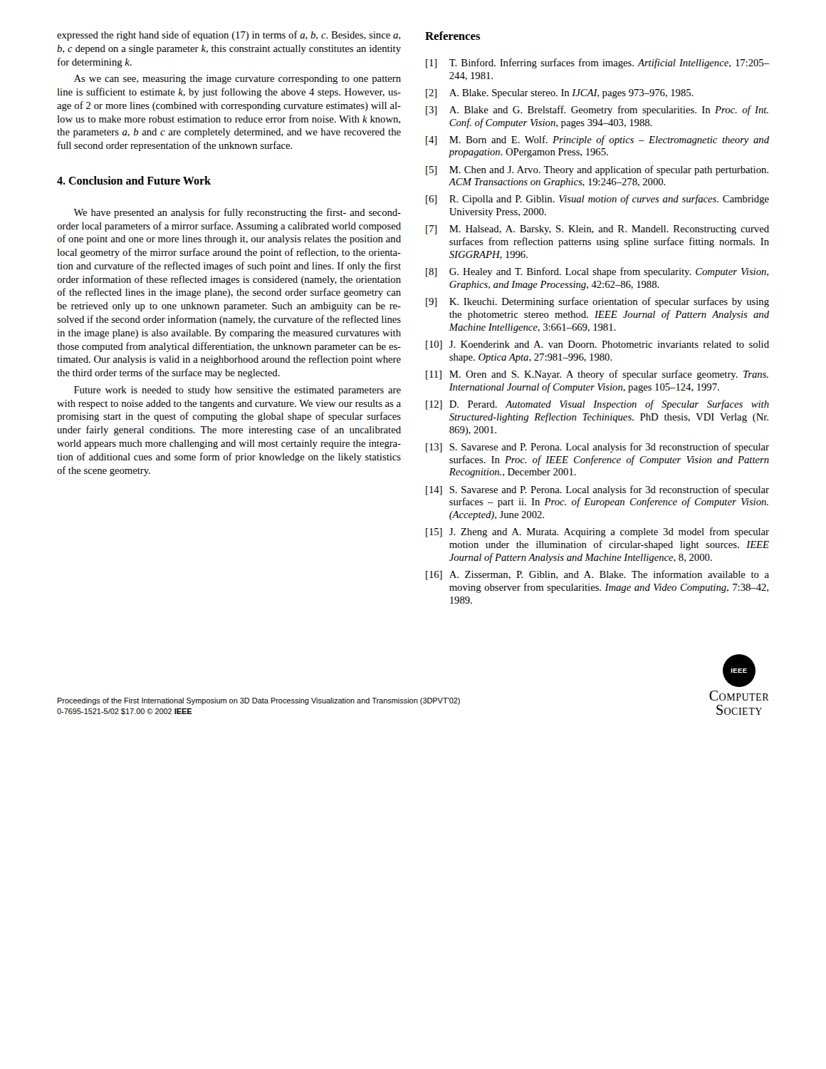expressed the right hand side of equation (17) in terms of a, b, c. Besides, since a, b, c depend on a single parameter k, this constraint actually constitutes an identity for determining k.
As we can see, measuring the image curvature corresponding to one pattern line is sufficient to estimate k, by just following the above 4 steps. However, usage of 2 or more lines (combined with corresponding curvature estimates) will allow us to make more robust estimation to reduce error from noise. With k known, the parameters a, b and c are completely determined, and we have recovered the full second order representation of the unknown surface.
4. Conclusion and Future Work
We have presented an analysis for fully reconstructing the first- and second-order local parameters of a mirror surface. Assuming a calibrated world composed of one point and one or more lines through it, our analysis relates the position and local geometry of the mirror surface around the point of reflection, to the orientation and curvature of the reflected images of such point and lines. If only the first order information of these reflected images is considered (namely, the orientation of the reflected lines in the image plane), the second order surface geometry can be retrieved only up to one unknown parameter. Such an ambiguity can be resolved if the second order information (namely, the curvature of the reflected lines in the image plane) is also available. By comparing the measured curvatures with those computed from analytical differentiation, the unknown parameter can be estimated. Our analysis is valid in a neighborhood around the reflection point where the third order terms of the surface may be neglected.
Future work is needed to study how sensitive the estimated parameters are with respect to noise added to the tangents and curvature. We view our results as a promising start in the quest of computing the global shape of specular surfaces under fairly general conditions. The more interesting case of an uncalibrated world appears much more challenging and will most certainly require the integration of additional cues and some form of prior knowledge on the likely statistics of the scene geometry.
References
T. Binford. Inferring surfaces from images. Artificial Intelligence, 17:205–244, 1981.
A. Blake. Specular stereo. In IJCAI, pages 973–976, 1985.
A. Blake and G. Brelstaff. Geometry from specularities. In Proc. of Int. Conf. of Computer Vision, pages 394–403, 1988.
M. Born and E. Wolf. Principle of optics – Electromagnetic theory and propagation. OPergamon Press, 1965.
M. Chen and J. Arvo. Theory and application of specular path perturbation. ACM Transactions on Graphics, 19:246–278, 2000.
R. Cipolla and P. Giblin. Visual motion of curves and surfaces. Cambridge University Press, 2000.
M. Halsead, A. Barsky, S. Klein, and R. Mandell. Reconstructing curved surfaces from reflection patterns using spline surface fitting normals. In SIGGRAPH, 1996.
G. Healey and T. Binford. Local shape from specularity. Computer Vision, Graphics, and Image Processing, 42:62–86, 1988.
K. Ikeuchi. Determining surface orientation of specular surfaces by using the photometric stereo method. IEEE Journal of Pattern Analysis and Machine Intelligence, 3:661–669, 1981.
J. Koenderink and A. van Doorn. Photometric invariants related to solid shape. Optica Apta, 27:981–996, 1980.
M. Oren and S. K.Nayar. A theory of specular surface geometry. Trans. International Journal of Computer Vision, pages 105–124, 1997.
D. Perard. Automated Visual Inspection of Specular Surfaces with Structured-lighting Reflection Techiniques. PhD thesis, VDI Verlag (Nr. 869), 2001.
S. Savarese and P. Perona. Local analysis for 3d reconstruction of specular surfaces. In Proc. of IEEE Conference of Computer Vision and Pattern Recognition., December 2001.
S. Savarese and P. Perona. Local analysis for 3d reconstruction of specular surfaces – part ii. In Proc. of European Conference of Computer Vision. (Accepted), June 2002.
J. Zheng and A. Murata. Acquiring a complete 3d model from specular motion under the illumination of circular-shaped light sources. IEEE Journal of Pattern Analysis and Machine Intelligence, 8, 2000.
A. Zisserman, P. Giblin, and A. Blake. The information available to a moving observer from specularities. Image and Video Computing, 7:38–42, 1989.
Proceedings of the First International Symposium on 3D Data Processing Visualization and Transmission (3DPVT'02)
0-7695-1521-5/02 $17.00 © 2002 IEEE
IEEE
Computer Society